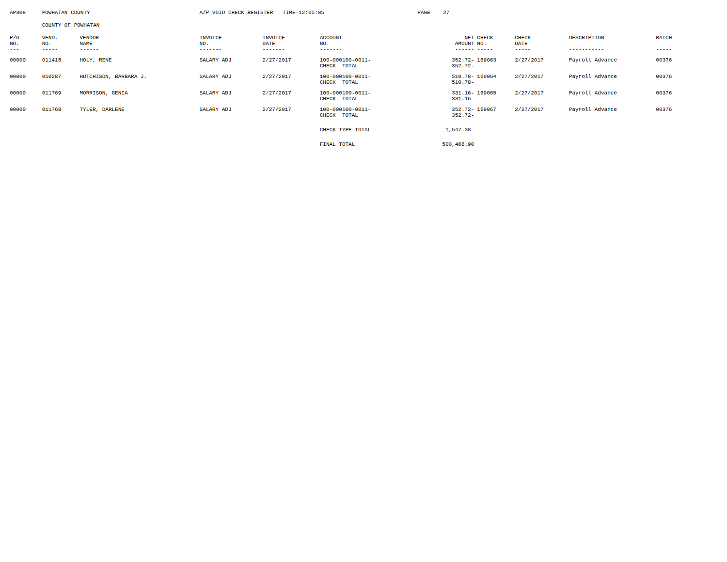| AP308 | POWHATAN COUNTY | A/P VOID CHECK REGISTER TIME-12:05:05 | PAGE 27 | | |
| | COUNTY OF POWHATAN | | | | | | | | |
| P/O | VEND. | VENDOR | INVOICE | INVOICE | ACCOUNT | NET | CHECK | CHECK | DESCRIPTION | BATCH |
| NO. | NO. | NAME | NO. | DATE | NO. | AMOUNT | NO. | DATE | | |
| --- | ----- | ------ | ------- | ------- | ------- | ------ | ----- | ----- | ----------- | ----- |
| 00000 | 011415 | HOLY, RENE | SALARY ADJ | 2/27/2017 | 100-000100-0011- | 352.72- | 169063 | 2/27/2017 | Payroll Advance | 00376 |
| | | | | | CHECK TOTAL | 352.72- | | | | |
| 00000 | 010287 | HUTCHISON, BARBARA J. | SALARY ADJ | 2/27/2017 | 100-000100-0011- | 510.78- | 169064 | 2/27/2017 | Payroll Advance | 00376 |
| | | | | | CHECK TOTAL | 510.78- | | | | |
| 00000 | 011769 | MORRISON, GENIA | SALARY ADJ | 2/27/2017 | 100-000100-0011- | 331.16- | 169065 | 2/27/2017 | Payroll Advance | 00376 |
| | | | | | CHECK TOTAL | 331.16- | | | | |
| 00000 | 011768 | TYLER, DARLENE | SALARY ADJ | 2/27/2017 | 100-000100-0011- | 352.72- | 169067 | 2/27/2017 | Payroll Advance | 00376 |
| | | | | | CHECK TOTAL | 352.72- | | | | |
| | | | | | CHECK TYPE TOTAL | 1,547.38- | | | | |
| | | | | | FINAL TOTAL | 500,466.90 | | | | |